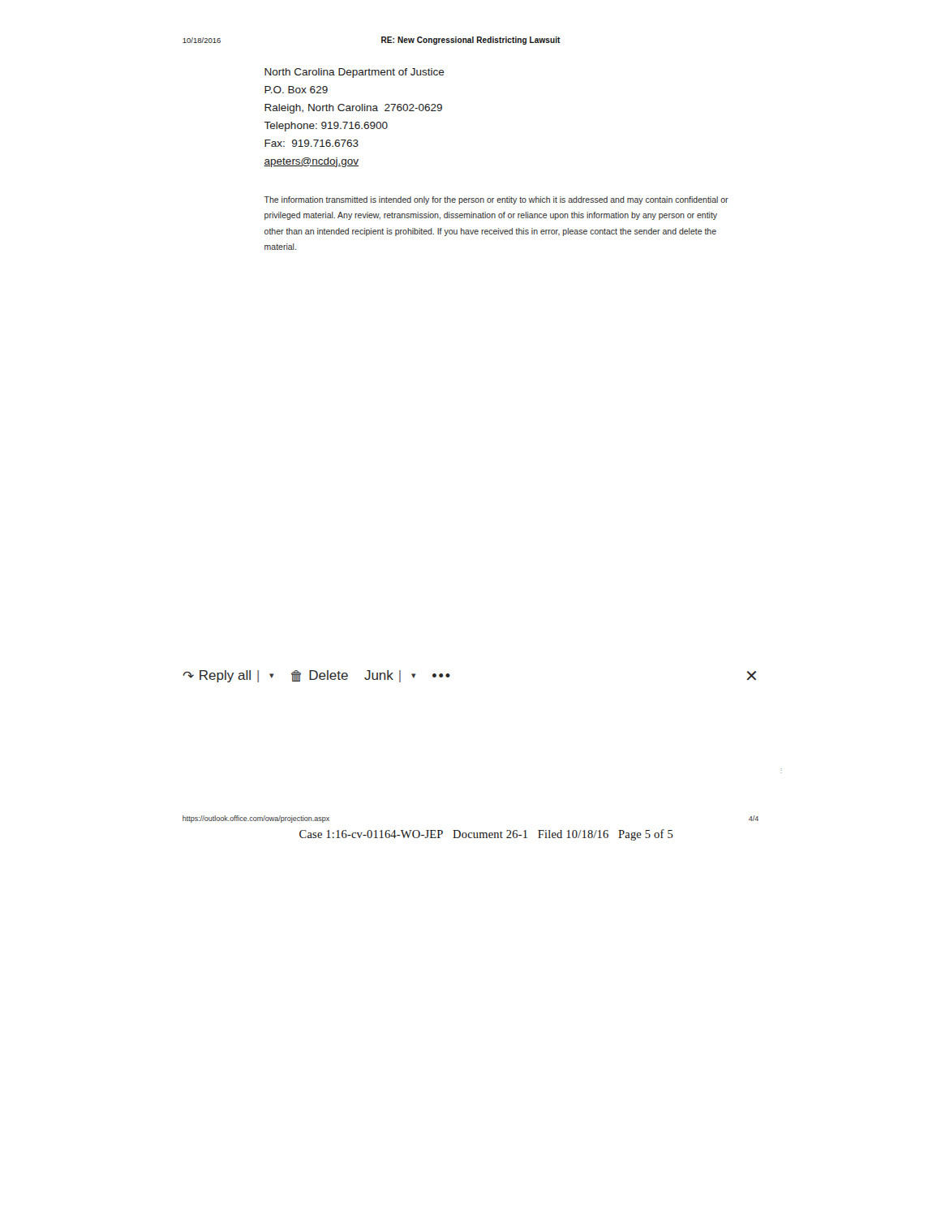10/18/2016
RE: New Congressional Redistricting Lawsuit
North Carolina Department of Justice
P.O. Box 629
Raleigh, North Carolina 27602-0629
Telephone: 919.716.6900
Fax: 919.716.6763
apeters@ncdoj.gov
The information transmitted is intended only for the person or entity to which it is addressed and may contain confidential or privileged material. Any review, retransmission, dissemination of or reliance upon this information by any person or entity other than an intended recipient is prohibited. If you have received this in error, please contact the sender and delete the material.
↷Reply all|▾ 🗑Delete Junk|▾ •••
✕
⋮
https://outlook.office.com/owa/projection.aspx 4/4
Case 1:16-cv-01164-WO-JEP Document 26-1 Filed 10/18/16 Page 5 of 5